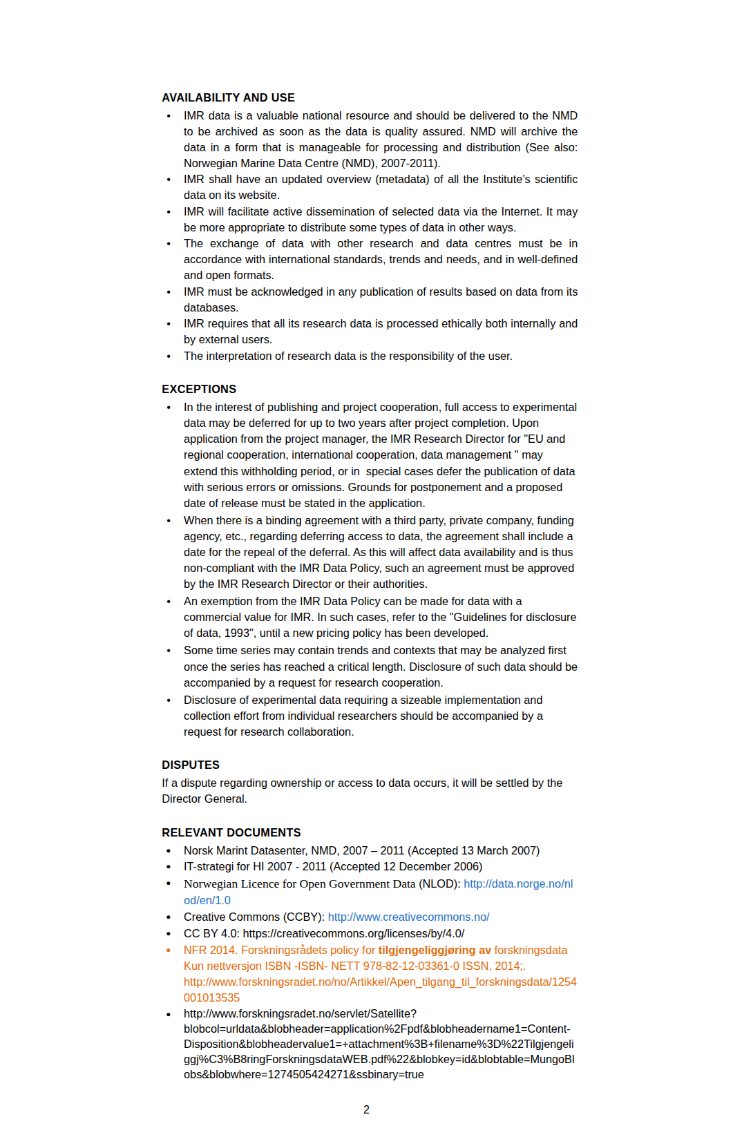Availability and use
IMR data is a valuable national resource and should be delivered to the NMD to be archived as soon as the data is quality assured. NMD will archive the data in a form that is manageable for processing and distribution (See also: Norwegian Marine Data Centre (NMD), 2007-2011).
IMR shall have an updated overview (metadata) of all the Institute’s scientific data on its website.
IMR will facilitate active dissemination of selected data via the Internet. It may be more appropriate to distribute some types of data in other ways.
The exchange of data with other research and data centres must be in accordance with international standards, trends and needs, and in well-defined and open formats.
IMR must be acknowledged in any publication of results based on data from its databases.
IMR requires that all its research data is processed ethically both internally and by external users.
The interpretation of research data is the responsibility of the user.
Exceptions
In the interest of publishing and project cooperation, full access to experimental data may be deferred for up to two years after project completion. Upon application from the project manager, the IMR Research Director for "EU and regional cooperation, international cooperation, data management " may extend this withholding period, or in special cases defer the publication of data with serious errors or omissions. Grounds for postponement and a proposed date of release must be stated in the application.
When there is a binding agreement with a third party, private company, funding agency, etc., regarding deferring access to data, the agreement shall include a date for the repeal of the deferral. As this will affect data availability and is thus non-compliant with the IMR Data Policy, such an agreement must be approved by the IMR Research Director or their authorities.
An exemption from the IMR Data Policy can be made for data with a commercial value for IMR. In such cases, refer to the "Guidelines for disclosure of data, 1993", until a new pricing policy has been developed.
Some time series may contain trends and contexts that may be analyzed first once the series has reached a critical length. Disclosure of such data should be accompanied by a request for research cooperation.
Disclosure of experimental data requiring a sizeable implementation and collection effort from individual researchers should be accompanied by a request for research collaboration.
Disputes
If a dispute regarding ownership or access to data occurs, it will be settled by the Director General.
Relevant documents
Norsk Marint Datasenter, NMD, 2007 – 2011 (Accepted 13 March 2007)
IT-strategi for HI 2007 - 2011 (Accepted 12 December 2006)
Norwegian Licence for Open Government Data (NLOD): http://data.norge.no/nlod/en/1.0
Creative Commons (CCBY): http://www.creativecommons.no/
CC BY 4.0: https://creativecommons.org/licenses/by/4.0/
NFR 2014. Forskningsrådets policy for tilgjengeliggjøring av forskningsdata Kun nettversjon ISBN -ISBN- NETT 978-82-12-03361-0 ISSN, 2014;.
http://www.forskningsradet.no/no/Artikkel/Apen_tilgang_til_forskningsdata/1254001013535
http://www.forskningsradet.no/servlet/Satellite?blobcol=urldata&blobheader=application%2Fpdf&blobheadername1=Content-Disposition&blobheadervalue1=+attachment%3B+filename%3D%22Tilgjengeliggj%C3%B8ringForskningsdataWEB.pdf%22&blobkey=id&blobtable=MungoBlobs&blobwhere=1274505424271&ssbinary=true
2